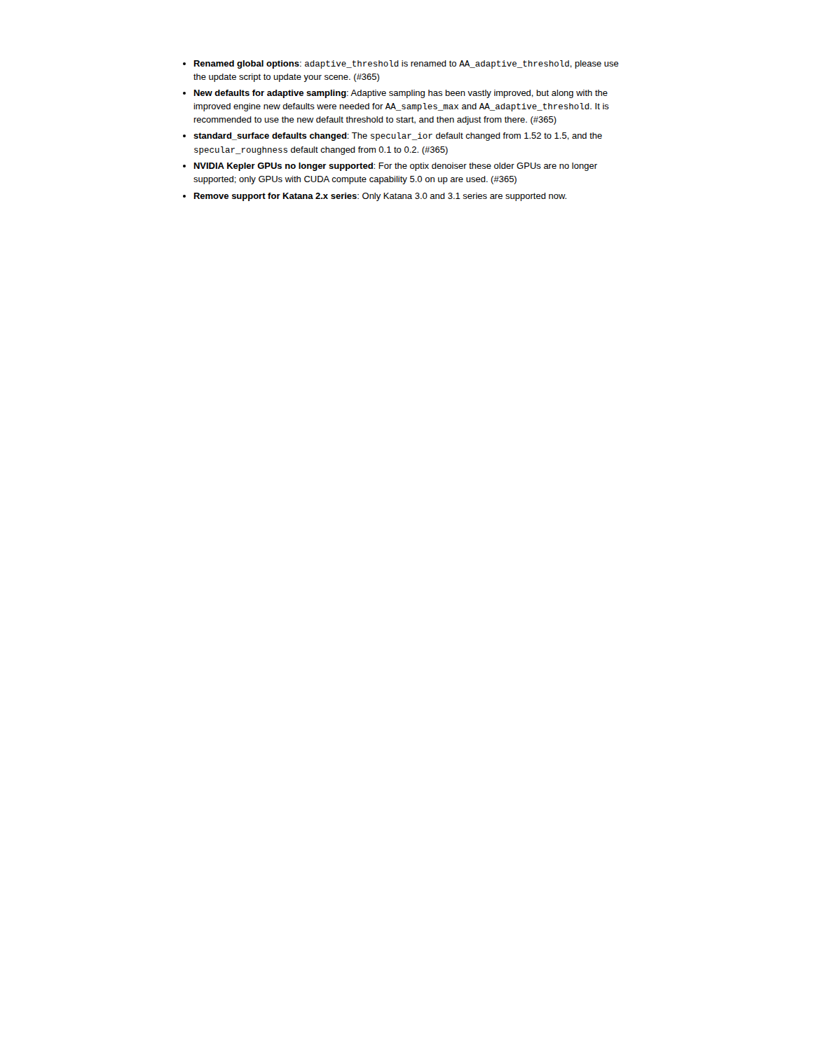Renamed global options: adaptive_threshold is renamed to AA_adaptive_threshold, please use the update script to update your scene. (#365)
New defaults for adaptive sampling: Adaptive sampling has been vastly improved, but along with the improved engine new defaults were needed for AA_samples_max and AA_adaptive_threshold. It is recommended to use the new default threshold to start, and then adjust from there. (#365)
standard_surface defaults changed: The specular_ior default changed from 1.52 to 1.5, and the specular_roughness default changed from 0.1 to 0.2. (#365)
NVIDIA Kepler GPUs no longer supported: For the optix denoiser these older GPUs are no longer supported; only GPUs with CUDA compute capability 5.0 on up are used. (#365)
Remove support for Katana 2.x series: Only Katana 3.0 and 3.1 series are supported now.